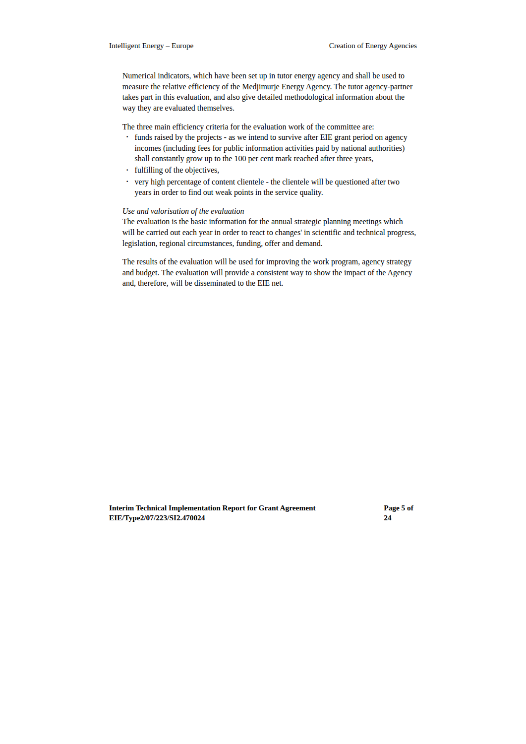Intelligent Energy – Europe
Creation of Energy Agencies
Numerical indicators, which have been set up in tutor energy agency and shall be used to measure the relative efficiency of the Medjimurje Energy Agency. The tutor agency-partner takes part in this evaluation, and also give detailed methodological information about the way they are evaluated themselves.
The three main efficiency criteria for the evaluation work of the committee are:
funds raised by the projects - as we intend to survive after EIE grant period on agency incomes (including fees for public information activities paid by national authorities) shall constantly grow up to the 100 per cent mark reached after three years,
fulfilling of the objectives,
very high percentage of content clientele - the clientele will be questioned after two years in order to find out weak points in the service quality.
Use and valorisation of the evaluation
The evaluation is the basic information for the annual strategic planning meetings which will be carried out each year in order to react to changes' in scientific and technical progress, legislation, regional circumstances, funding, offer and demand.
The results of the evaluation will be used for improving the work program, agency strategy and budget. The evaluation will provide a consistent way to show the impact of the Agency and, therefore, will be disseminated to the EIE net.
Interim Technical Implementation Report for Grant Agreement EIE/Type2/07/223/SI2.470024
Page 5 of 24